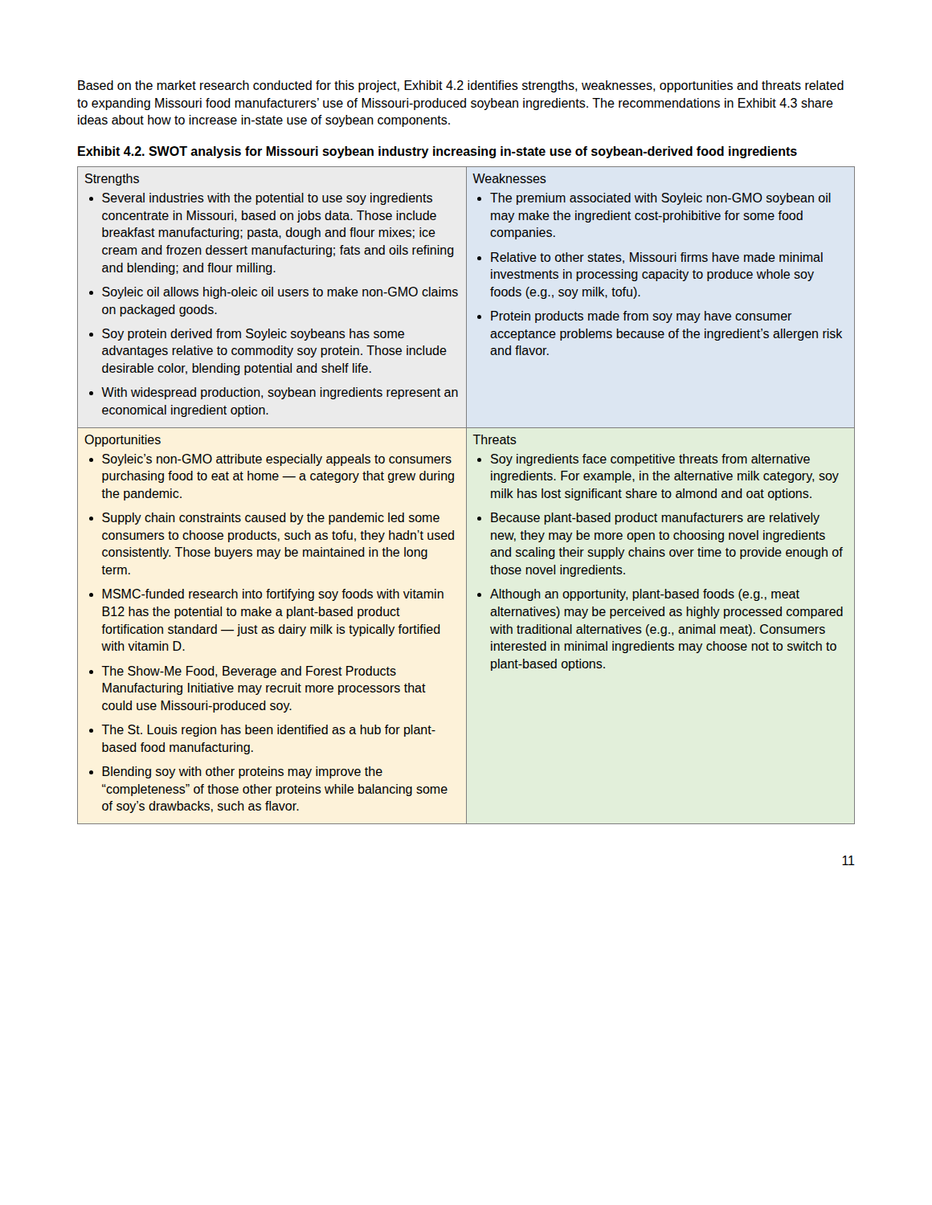Based on the market research conducted for this project, Exhibit 4.2 identifies strengths, weaknesses, opportunities and threats related to expanding Missouri food manufacturers’ use of Missouri-produced soybean ingredients. The recommendations in Exhibit 4.3 share ideas about how to increase in-state use of soybean components.
Exhibit 4.2. SWOT analysis for Missouri soybean industry increasing in-state use of soybean-derived food ingredients
| Strengths Several industries with the potential to use soy ingredients concentrate in Missouri, based on jobs data. Those include breakfast manufacturing; pasta, dough and flour mixes; ice cream and frozen dessert manufacturing; fats and oils refining and blending; and flour milling. Soyleic oil allows high-oleic oil users to make non-GMO claims on packaged goods. Soy protein derived from Soyleic soybeans has some advantages relative to commodity soy protein. Those include desirable color, blending potential and shelf life. With widespread production, soybean ingredients represent an economical ingredient option. | Weaknesses The premium associated with Soyleic non-GMO soybean oil may make the ingredient cost-prohibitive for some food companies. Relative to other states, Missouri firms have made minimal investments in processing capacity to produce whole soy foods (e.g., soy milk, tofu). Protein products made from soy may have consumer acceptance problems because of the ingredient’s allergen risk and flavor. |
| Opportunities Soyleic’s non-GMO attribute especially appeals to consumers purchasing food to eat at home — a category that grew during the pandemic. Supply chain constraints caused by the pandemic led some consumers to choose products, such as tofu, they hadn’t used consistently. Those buyers may be maintained in the long term. MSMC-funded research into fortifying soy foods with vitamin B12 has the potential to make a plant-based product fortification standard — just as dairy milk is typically fortified with vitamin D. The Show-Me Food, Beverage and Forest Products Manufacturing Initiative may recruit more processors that could use Missouri-produced soy. The St. Louis region has been identified as a hub for plant-based food manufacturing. Blending soy with other proteins may improve the “completeness” of those other proteins while balancing some of soy’s drawbacks, such as flavor. | Threats Soy ingredients face competitive threats from alternative ingredients. For example, in the alternative milk category, soy milk has lost significant share to almond and oat options. Because plant-based product manufacturers are relatively new, they may be more open to choosing novel ingredients and scaling their supply chains over time to provide enough of those novel ingredients. Although an opportunity, plant-based foods (e.g., meat alternatives) may be perceived as highly processed compared with traditional alternatives (e.g., animal meat). Consumers interested in minimal ingredients may choose not to switch to plant-based options. |
11